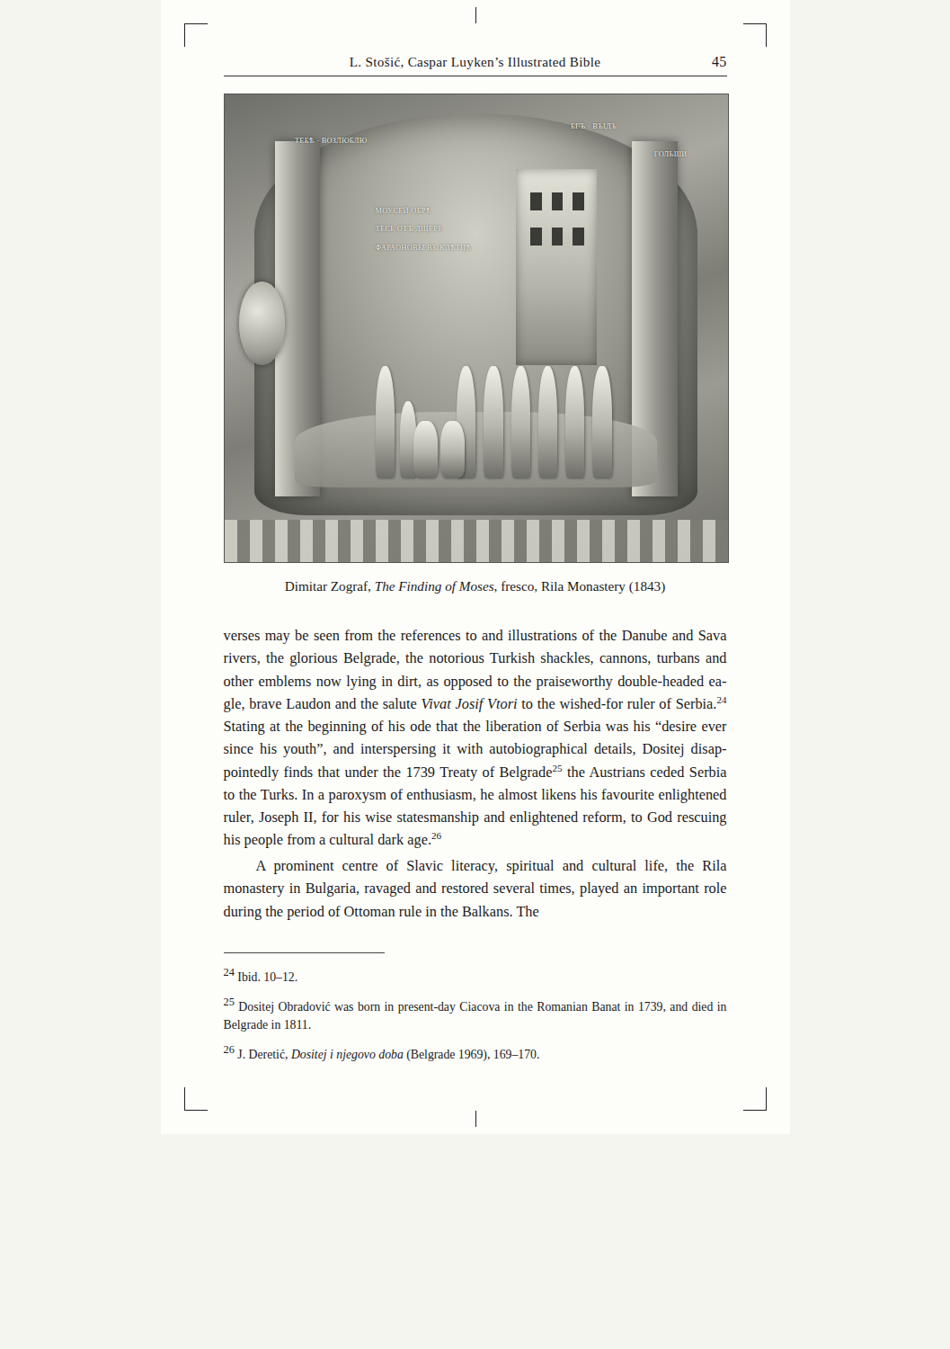L. Stošić, Caspar Luyken’s Illustrated Bible 45
ТЕБѢ · ВОЗЛЮБЛЮ БГЪ · ВЪІДЪ ГОЛЬШИ МОУСЕЙ ОБРѢ ТЕСЬ ОТЪ ДЩЕРЕ ФАРАОНОВЫ ВЪ КЛѢТЦѢ
Dimitar Zograf, The Finding of Moses, fresco, Rila Monastery (1843)
verses may be seen from the references to and illustrations of the Danube and Sava rivers, the glorious Belgrade, the notorious Turkish shackles, cannons, turbans and other emblems now lying in dirt, as opposed to the praiseworthy double-headed eagle, brave Laudon and the salute Vivat Josif Vtori to the wished-for ruler of Serbia.24 Stating at the beginning of his ode that the liberation of Serbia was his “desire ever since his youth”, and interspersing it with autobiographical details, Dositej disappointedly finds that under the 1739 Treaty of Belgrade25 the Austrians ceded Serbia to the Turks. In a paroxysm of enthusiasm, he almost likens his favourite enlightened ruler, Joseph II, for his wise statesmanship and enlightened reform, to God rescuing his people from a cultural dark age.26
A prominent centre of Slavic literacy, spiritual and cultural life, the Rila monastery in Bulgaria, ravaged and restored several times, played an important role during the period of Ottoman rule in the Balkans. The
24 Ibid. 10–12.
25 Dositej Obradović was born in present-day Ciacova in the Romanian Banat in 1739, and died in Belgrade in 1811.
26 J. Deretić, Dositej i njegovo doba (Belgrade 1969), 169–170.